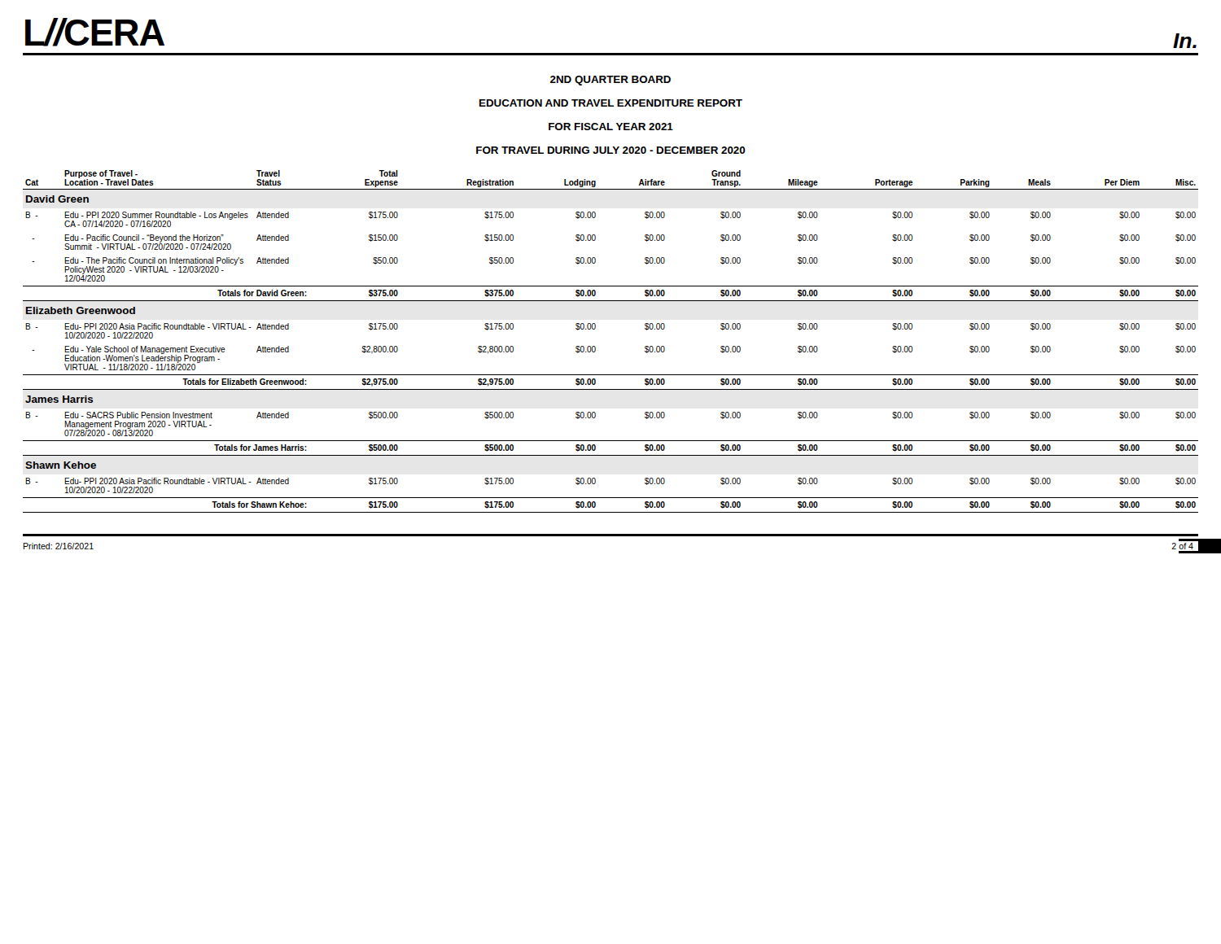L//CERA
In.
2ND QUARTER BOARD
EDUCATION AND TRAVEL EXPENDITURE REPORT
FOR FISCAL YEAR 2021
FOR TRAVEL DURING JULY 2020 - DECEMBER 2020
| Cat | Purpose of Travel - Location - Travel Dates | Travel Status | Total Expense | Registration | Lodging | Airfare | Ground Transp. | Mileage | Porterage | Parking | Meals | Per Diem | Misc. |
| --- | --- | --- | --- | --- | --- | --- | --- | --- | --- | --- | --- | --- | --- |
| David Green |
| B - | Edu - PPI 2020 Summer Roundtable - Los Angeles CA - 07/14/2020 - 07/16/2020 | Attended | $175.00 | $175.00 | $0.00 | $0.00 | $0.00 | $0.00 | $0.00 | $0.00 | $0.00 | $0.00 | $0.00 |
| - | Edu - Pacific Council - “Beyond the Horizon” Summit - VIRTUAL - 07/20/2020 - 07/24/2020 | Attended | $150.00 | $150.00 | $0.00 | $0.00 | $0.00 | $0.00 | $0.00 | $0.00 | $0.00 | $0.00 | $0.00 |
| - | Edu - The Pacific Council on International Policy's PolicyWest 2020 - VIRTUAL - 12/03/2020 - 12/04/2020 | Attended | $50.00 | $50.00 | $0.00 | $0.00 | $0.00 | $0.00 | $0.00 | $0.00 | $0.00 | $0.00 | $0.00 |
| Totals for David Green: | $375.00 | $375.00 | $0.00 | $0.00 | $0.00 | $0.00 | $0.00 | $0.00 | $0.00 | $0.00 | $0.00 |
| Elizabeth Greenwood |
| B - | Edu- PPI 2020 Asia Pacific Roundtable - VIRTUAL - 10/20/2020 - 10/22/2020 | Attended | $175.00 | $175.00 | $0.00 | $0.00 | $0.00 | $0.00 | $0.00 | $0.00 | $0.00 | $0.00 | $0.00 |
| - | Edu - Yale School of Management Executive Education -Women's Leadership Program - VIRTUAL - 11/18/2020 - 11/18/2020 | Attended | $2,800.00 | $2,800.00 | $0.00 | $0.00 | $0.00 | $0.00 | $0.00 | $0.00 | $0.00 | $0.00 | $0.00 |
| Totals for Elizabeth Greenwood: | $2,975.00 | $2,975.00 | $0.00 | $0.00 | $0.00 | $0.00 | $0.00 | $0.00 | $0.00 | $0.00 | $0.00 |
| James Harris |
| B - | Edu - SACRS Public Pension Investment Management Program 2020 - VIRTUAL - 07/28/2020 - 08/13/2020 | Attended | $500.00 | $500.00 | $0.00 | $0.00 | $0.00 | $0.00 | $0.00 | $0.00 | $0.00 | $0.00 | $0.00 |
| Totals for James Harris: | $500.00 | $500.00 | $0.00 | $0.00 | $0.00 | $0.00 | $0.00 | $0.00 | $0.00 | $0.00 | $0.00 |
| Shawn Kehoe |
| B - | Edu- PPI 2020 Asia Pacific Roundtable - VIRTUAL - 10/20/2020 - 10/22/2020 | Attended | $175.00 | $175.00 | $0.00 | $0.00 | $0.00 | $0.00 | $0.00 | $0.00 | $0.00 | $0.00 | $0.00 |
| Totals for Shawn Kehoe: | $175.00 | $175.00 | $0.00 | $0.00 | $0.00 | $0.00 | $0.00 | $0.00 | $0.00 | $0.00 | $0.00 |
Printed: 2/16/2021
2 of 4